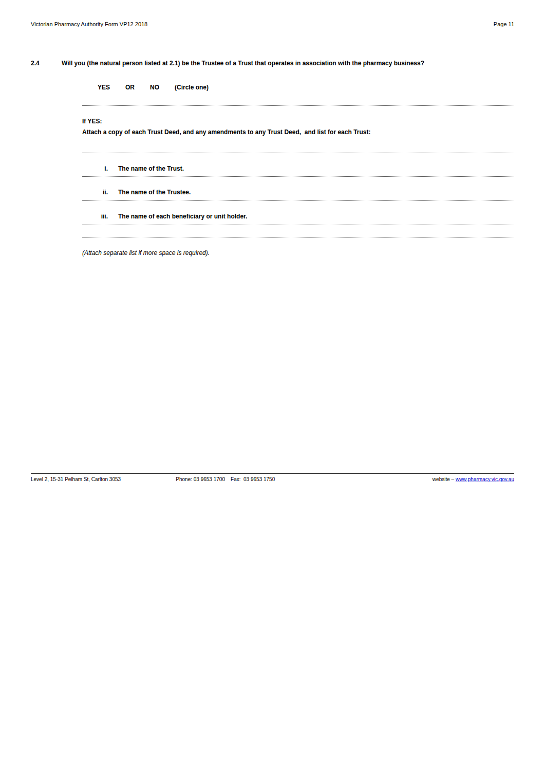Victorian Pharmacy Authority Form VP12 2018
Page 11
2.4
Will you (the natural person listed at 2.1) be the Trustee of a Trust that operates in association with the pharmacy business?
YES OR NO(Circle one)
If YES:
Attach a copy of each Trust Deed, and any amendments to any Trust Deed, and list for each Trust:
i.
The name of the Trust.
ii.
The name of the Trustee.
iii.
The name of each beneficiary or unit holder.
(Attach separate list if more space is required).
Level 2, 15-31 Pelham St, Carlton 3053
Phone: 03 9653 1700 Fax: 03 9653 1750
website – www.pharmacy.vic.gov.au